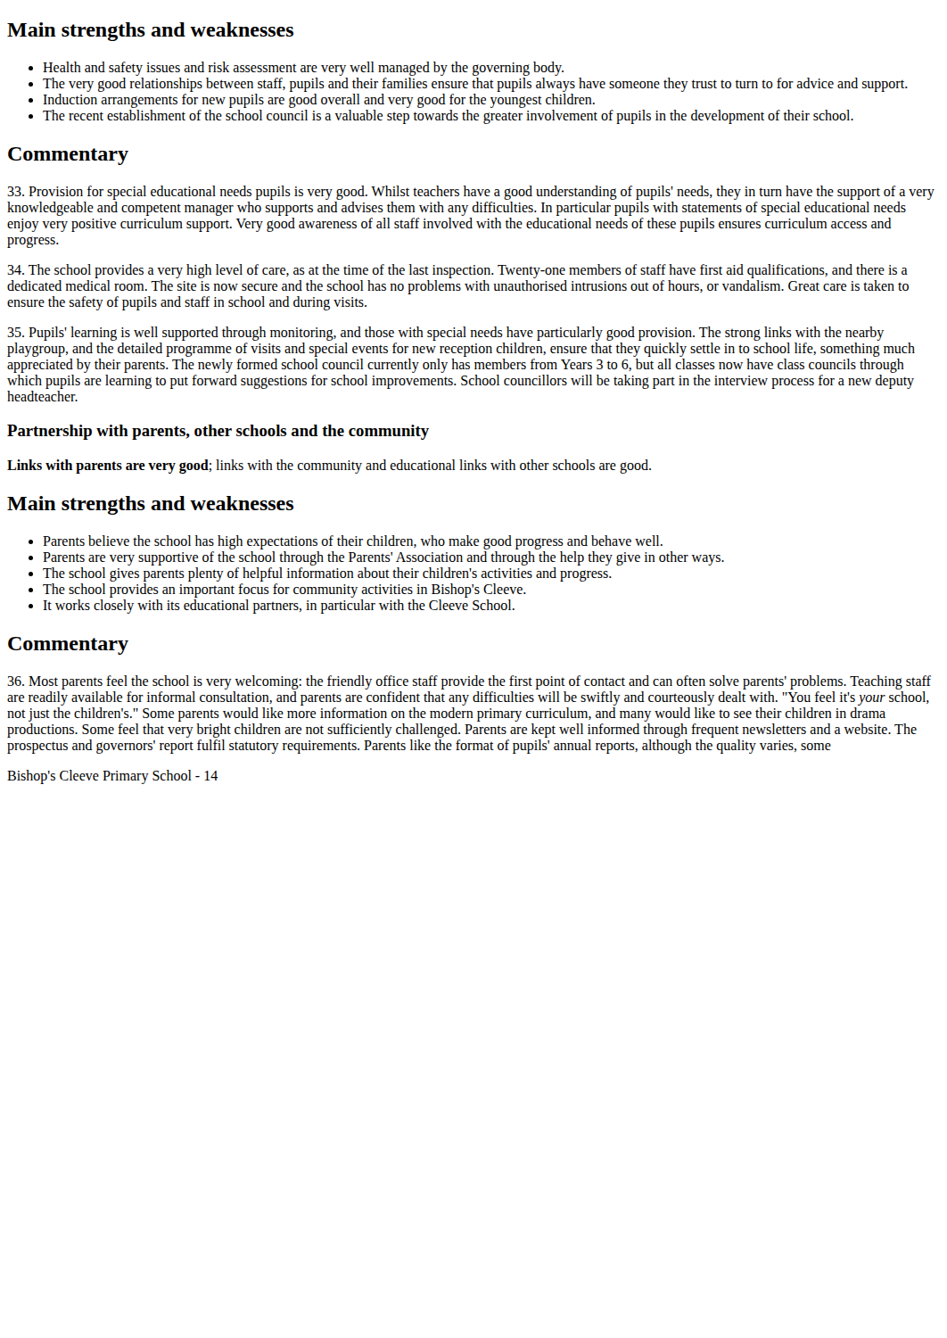Main strengths and weaknesses
Health and safety issues and risk assessment are very well managed by the governing body.
The very good relationships between staff, pupils and their families ensure that pupils always have someone they trust to turn to for advice and support.
Induction arrangements for new pupils are good overall and very good for the youngest children.
The recent establishment of the school council is a valuable step towards the greater involvement of pupils in the development of their school.
Commentary
33. Provision for special educational needs pupils is very good. Whilst teachers have a good understanding of pupils' needs, they in turn have the support of a very knowledgeable and competent manager who supports and advises them with any difficulties. In particular pupils with statements of special educational needs enjoy very positive curriculum support. Very good awareness of all staff involved with the educational needs of these pupils ensures curriculum access and progress.
34. The school provides a very high level of care, as at the time of the last inspection. Twenty-one members of staff have first aid qualifications, and there is a dedicated medical room. The site is now secure and the school has no problems with unauthorised intrusions out of hours, or vandalism. Great care is taken to ensure the safety of pupils and staff in school and during visits.
35. Pupils' learning is well supported through monitoring, and those with special needs have particularly good provision. The strong links with the nearby playgroup, and the detailed programme of visits and special events for new reception children, ensure that they quickly settle in to school life, something much appreciated by their parents. The newly formed school council currently only has members from Years 3 to 6, but all classes now have class councils through which pupils are learning to put forward suggestions for school improvements. School councillors will be taking part in the interview process for a new deputy headteacher.
Partnership with parents, other schools and the community
Links with parents are very good; links with the community and educational links with other schools are good.
Main strengths and weaknesses
Parents believe the school has high expectations of their children, who make good progress and behave well.
Parents are very supportive of the school through the Parents' Association and through the help they give in other ways.
The school gives parents plenty of helpful information about their children's activities and progress.
The school provides an important focus for community activities in Bishop's Cleeve.
It works closely with its educational partners, in particular with the Cleeve School.
Commentary
36. Most parents feel the school is very welcoming: the friendly office staff provide the first point of contact and can often solve parents' problems. Teaching staff are readily available for informal consultation, and parents are confident that any difficulties will be swiftly and courteously dealt with. "You feel it's your school, not just the children's." Some parents would like more information on the modern primary curriculum, and many would like to see their children in drama productions. Some feel that very bright children are not sufficiently challenged. Parents are kept well informed through frequent newsletters and a website. The prospectus and governors' report fulfil statutory requirements. Parents like the format of pupils' annual reports, although the quality varies, some
Bishop's Cleeve Primary School - 14